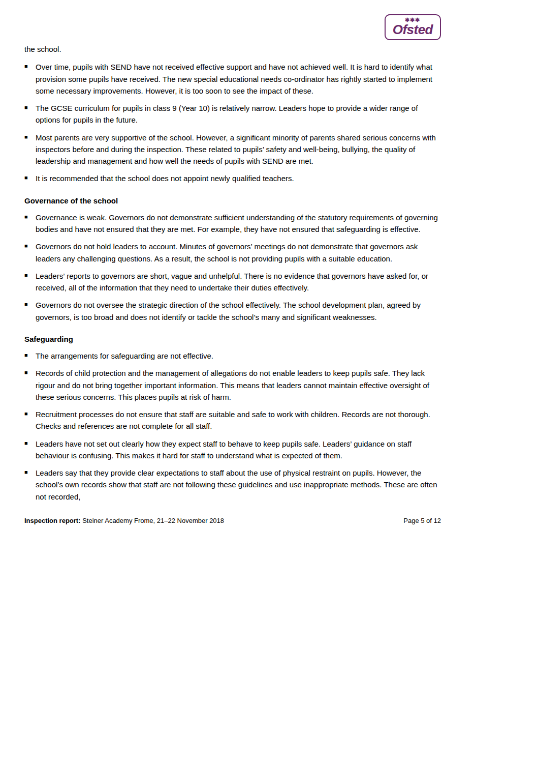✱✱✱
Ofsted
the school.
Over time, pupils with SEND have not received effective support and have not achieved well. It is hard to identify what provision some pupils have received. The new special educational needs co-ordinator has rightly started to implement some necessary improvements. However, it is too soon to see the impact of these.
The GCSE curriculum for pupils in class 9 (Year 10) is relatively narrow. Leaders hope to provide a wider range of options for pupils in the future.
Most parents are very supportive of the school. However, a significant minority of parents shared serious concerns with inspectors before and during the inspection. These related to pupils’ safety and well-being, bullying, the quality of leadership and management and how well the needs of pupils with SEND are met.
It is recommended that the school does not appoint newly qualified teachers.
Governance of the school
Governance is weak. Governors do not demonstrate sufficient understanding of the statutory requirements of governing bodies and have not ensured that they are met. For example, they have not ensured that safeguarding is effective.
Governors do not hold leaders to account. Minutes of governors’ meetings do not demonstrate that governors ask leaders any challenging questions. As a result, the school is not providing pupils with a suitable education.
Leaders’ reports to governors are short, vague and unhelpful. There is no evidence that governors have asked for, or received, all of the information that they need to undertake their duties effectively.
Governors do not oversee the strategic direction of the school effectively. The school development plan, agreed by governors, is too broad and does not identify or tackle the school’s many and significant weaknesses.
Safeguarding
The arrangements for safeguarding are not effective.
Records of child protection and the management of allegations do not enable leaders to keep pupils safe. They lack rigour and do not bring together important information. This means that leaders cannot maintain effective oversight of these serious concerns. This places pupils at risk of harm.
Recruitment processes do not ensure that staff are suitable and safe to work with children. Records are not thorough. Checks and references are not complete for all staff.
Leaders have not set out clearly how they expect staff to behave to keep pupils safe. Leaders’ guidance on staff behaviour is confusing. This makes it hard for staff to understand what is expected of them.
Leaders say that they provide clear expectations to staff about the use of physical restraint on pupils. However, the school’s own records show that staff are not following these guidelines and use inappropriate methods. These are often not recorded,
Inspection report: Steiner Academy Frome, 21–22 November 2018
Page 5 of 12